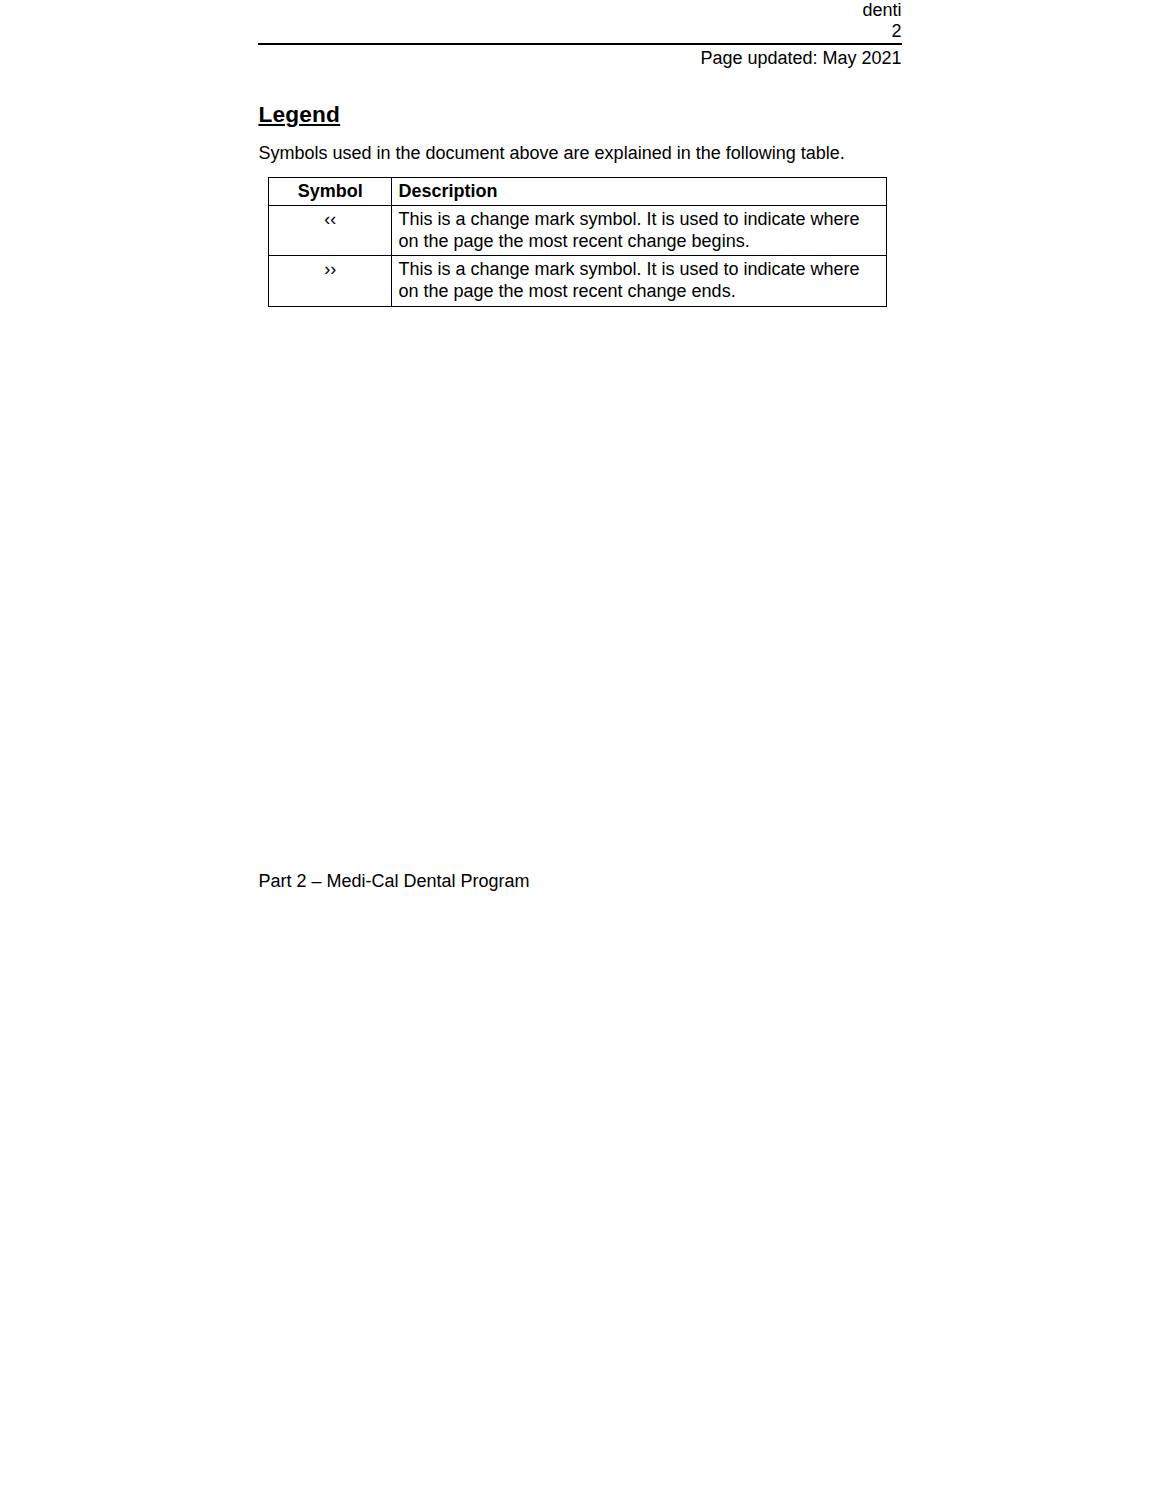denti
2
Page updated: May 2021
Legend
Symbols used in the document above are explained in the following table.
| Symbol | Description |
| --- | --- |
| ‹‹ | This is a change mark symbol. It is used to indicate where on the page the most recent change begins. |
| ›› | This is a change mark symbol. It is used to indicate where on the page the most recent change ends. |
Part 2 – Medi-Cal Dental Program